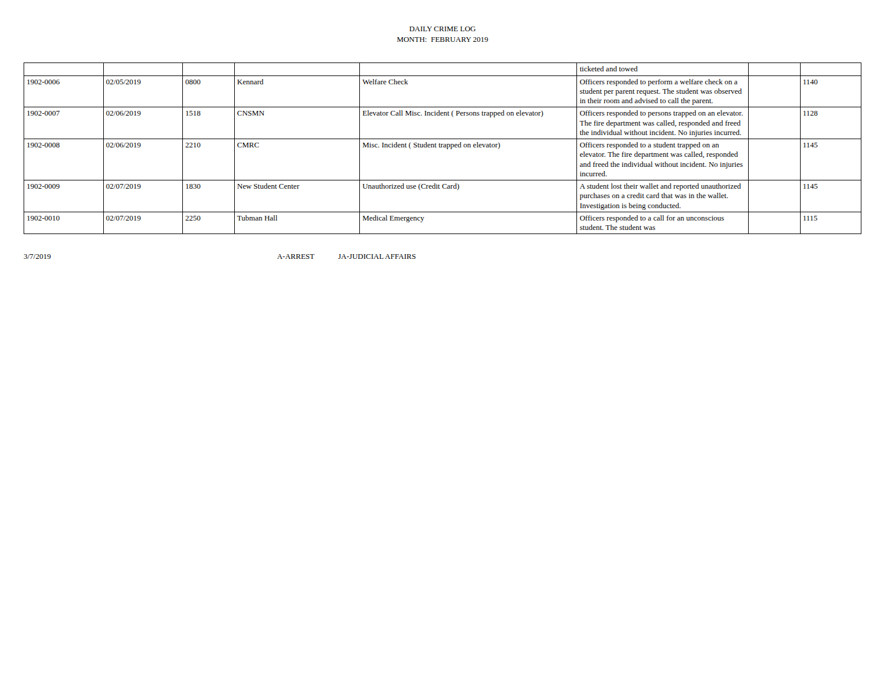DAILY CRIME LOG
MONTH: FEBRUARY 2019
| | | | | | ticketed and towed | | |
| 1902-0006 | 02/05/2019 | 0800 | Kennard | Welfare Check | Officers responded to perform a welfare check on a student per parent request. The student was observed in their room and advised to call the parent. | | 1140 |
| 1902-0007 | 02/06/2019 | 1518 | CNSMN | Elevator Call Misc. Incident ( Persons trapped on elevator) | Officers responded to persons trapped on an elevator. The fire department was called, responded and freed the individual without incident. No injuries incurred. | | 1128 |
| 1902-0008 | 02/06/2019 | 2210 | CMRC | Misc. Incident ( Student trapped on elevator) | Officers responded to a student trapped on an elevator. The fire department was called, responded and freed the individual without incident. No injuries incurred. | | 1145 |
| 1902-0009 | 02/07/2019 | 1830 | New Student Center | Unauthorized use (Credit Card) | A student lost their wallet and reported unauthorized purchases on a credit card that was in the wallet. Investigation is being conducted. | | 1145 |
| 1902-0010 | 02/07/2019 | 2250 | Tubman Hall | Medical Emergency | Officers responded to a call for an unconscious student. The student was | | 1115 |
3/7/2019 A-ARREST JA-JUDICIAL AFFAIRS